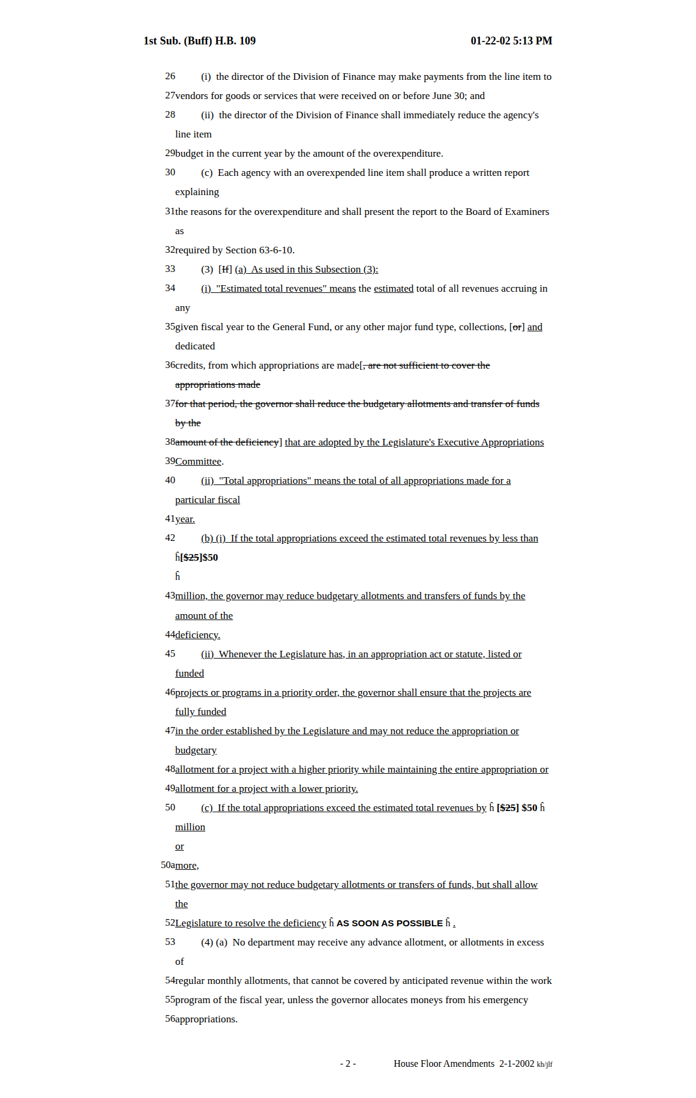1st Sub. (Buff) H.B. 109
01-22-02 5:13 PM
| 26 | (i) the director of the Division of Finance may make payments from the line item to |
| 27 | vendors for goods or services that were received on or before June 30; and |
| 28 | (ii) the director of the Division of Finance shall immediately reduce the agency's line item |
| 29 | budget in the current year by the amount of the overexpenditure. |
| 30 | (c) Each agency with an overexpended line item shall produce a written report explaining |
| 31 | the reasons for the overexpenditure and shall present the report to the Board of Examiners as |
| 32 | required by Section 63-6-10. |
| 33 | (3) [ If ] (a) As used in this Subsection (3): |
| 34 | (i) "Estimated total revenues" means the estimated total of all revenues accruing in any |
| 35 | given fiscal year to the General Fund, or any other major fund type, collections, [ or ] and dedicated |
| 36 | credits, from which appropriations are made[ , are not sufficient to cover the appropriations made |
| 37 | for that period, the governor shall reduce the budgetary allotments and transfer of funds by the |
| 38 | amount of the deficiency ] that are adopted by the Legislature's Executive Appropriations |
| 39 | Committee . |
| 40 | (ii) "Total appropriations" means the total of all appropriations made for a particular fiscal |
| 41 | year. |
| 42 | (b) (i) If the total appropriations exceed the estimated total revenues by less than ĥ [ $25 ]$50 ĥ |
| 43 | million, the governor may reduce budgetary allotments and transfers of funds by the amount of the |
| 44 | deficiency. |
| 45 | (ii) Whenever the Legislature has, in an appropriation act or statute, listed or funded |
| 46 | projects or programs in a priority order, the governor shall ensure that the projects are fully funded |
| 47 | in the order established by the Legislature and may not reduce the appropriation or budgetary |
| 48 | allotment for a project with a higher priority while maintaining the entire appropriation or |
| 49 | allotment for a project with a lower priority. |
| 50 | (c) If the total appropriations exceed the estimated total revenues by ĥ [ $25 ] $50 ĥ million or |
| 50a | more, |
| 51 | the governor may not reduce budgetary allotments or transfers of funds, but shall allow the |
| 52 | Legislature to resolve the deficiency ĥ AS SOON AS POSSIBLE ĥ . |
| 53 | (4) (a) No department may receive any advance allotment, or allotments in excess of |
| 54 | regular monthly allotments, that cannot be covered by anticipated revenue within the work |
| 55 | program of the fiscal year, unless the governor allocates moneys from his emergency |
| 56 | appropriations. |
- 2 - House Floor Amendments 2-1-2002 kh/jlf